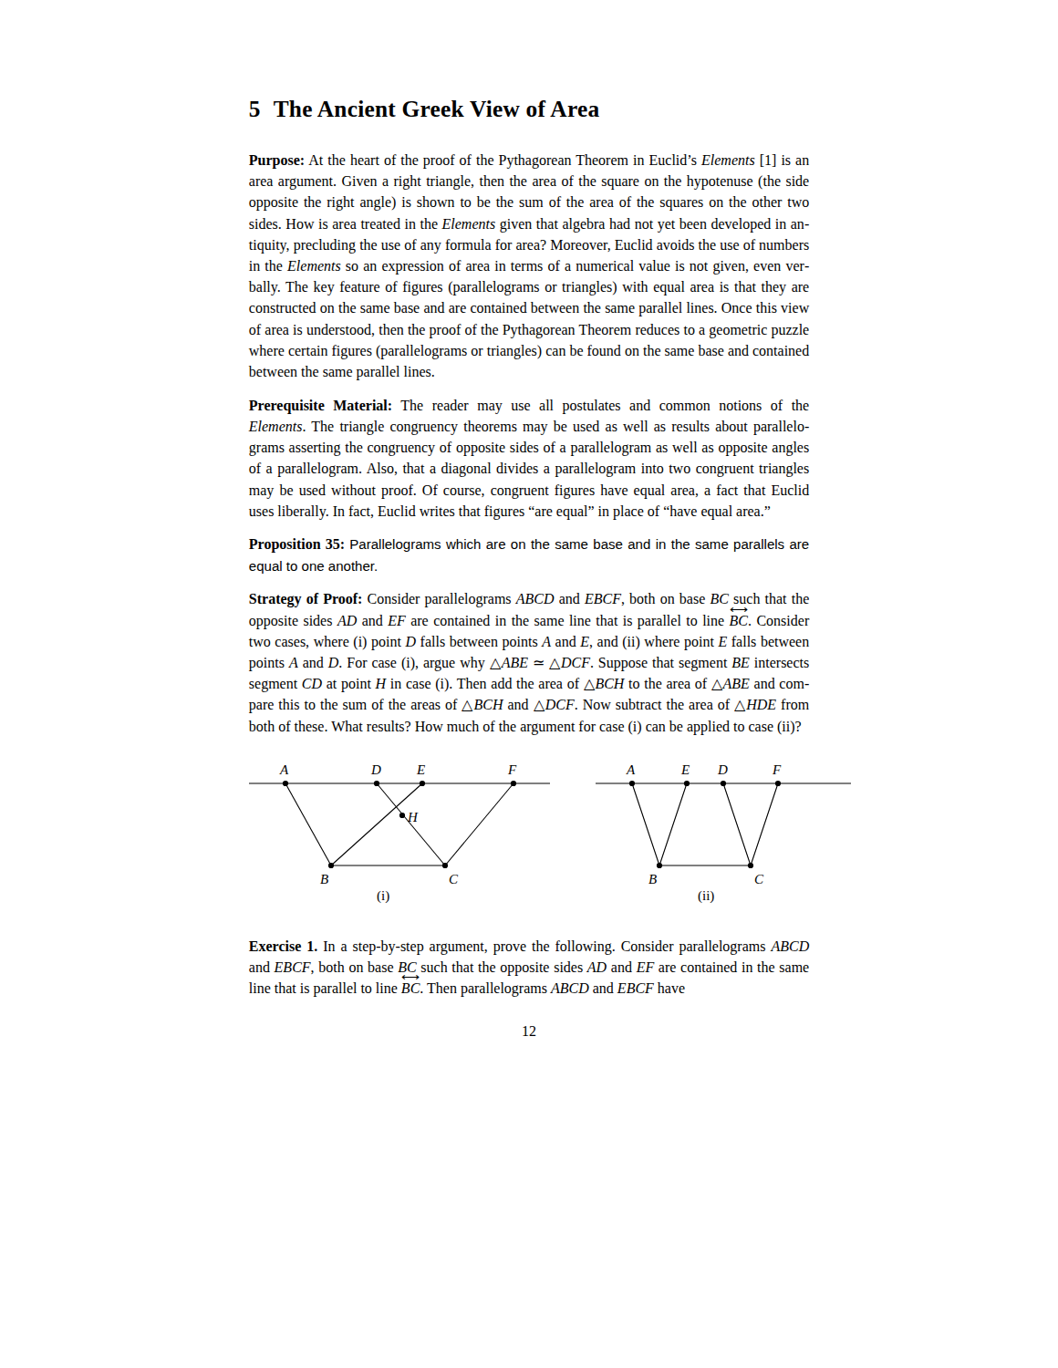5 The Ancient Greek View of Area
Purpose: At the heart of the proof of the Pythagorean Theorem in Euclid’s Elements [1] is an area argument. Given a right triangle, then the area of the square on the hypotenuse (the side opposite the right angle) is shown to be the sum of the area of the squares on the other two sides. How is area treated in the Elements given that algebra had not yet been developed in antiquity, precluding the use of any formula for area? Moreover, Euclid avoids the use of numbers in the Elements so an expression of area in terms of a numerical value is not given, even verbally. The key feature of figures (parallelograms or triangles) with equal area is that they are constructed on the same base and are contained between the same parallel lines. Once this view of area is understood, then the proof of the Pythagorean Theorem reduces to a geometric puzzle where certain figures (parallelograms or triangles) can be found on the same base and contained between the same parallel lines.
Prerequisite Material: The reader may use all postulates and common notions of the Elements. The triangle congruency theorems may be used as well as results about parallelograms asserting the congruency of opposite sides of a parallelogram as well as opposite angles of a parallelogram. Also, that a diagonal divides a parallelogram into two congruent triangles may be used without proof. Of course, congruent figures have equal area, a fact that Euclid uses liberally. In fact, Euclid writes that figures “are equal” in place of “have equal area.”
Proposition 35: Parallelograms which are on the same base and in the same parallels are equal to one another.
Strategy of Proof: Consider parallelograms ABCD and EBCF, both on base BC such that the opposite sides AD and EF are contained in the same line that is parallel to line ⟷BC. Consider two cases, where (i) point D falls between points A and E, and (ii) where point E falls between points A and D. For case (i), argue why △ABE ≃ △DCF. Suppose that segment BE intersects segment CD at point H in case (i). Then add the area of △BCH to the area of △ABE and compare this to the sum of the areas of △BCH and △DCF. Now subtract the area of △HDE from both of these. What results? How much of the argument for case (i) can be applied to case (ii)?
A D E F B C H (i) A E D F B C (ii)
Exercise 1. In a step-by-step argument, prove the following. Consider parallelograms ABCD and EBCF, both on base BC such that the opposite sides AD and EF are contained in the same line that is parallel to line ⟷BC. Then parallelograms ABCD and EBCF have
12